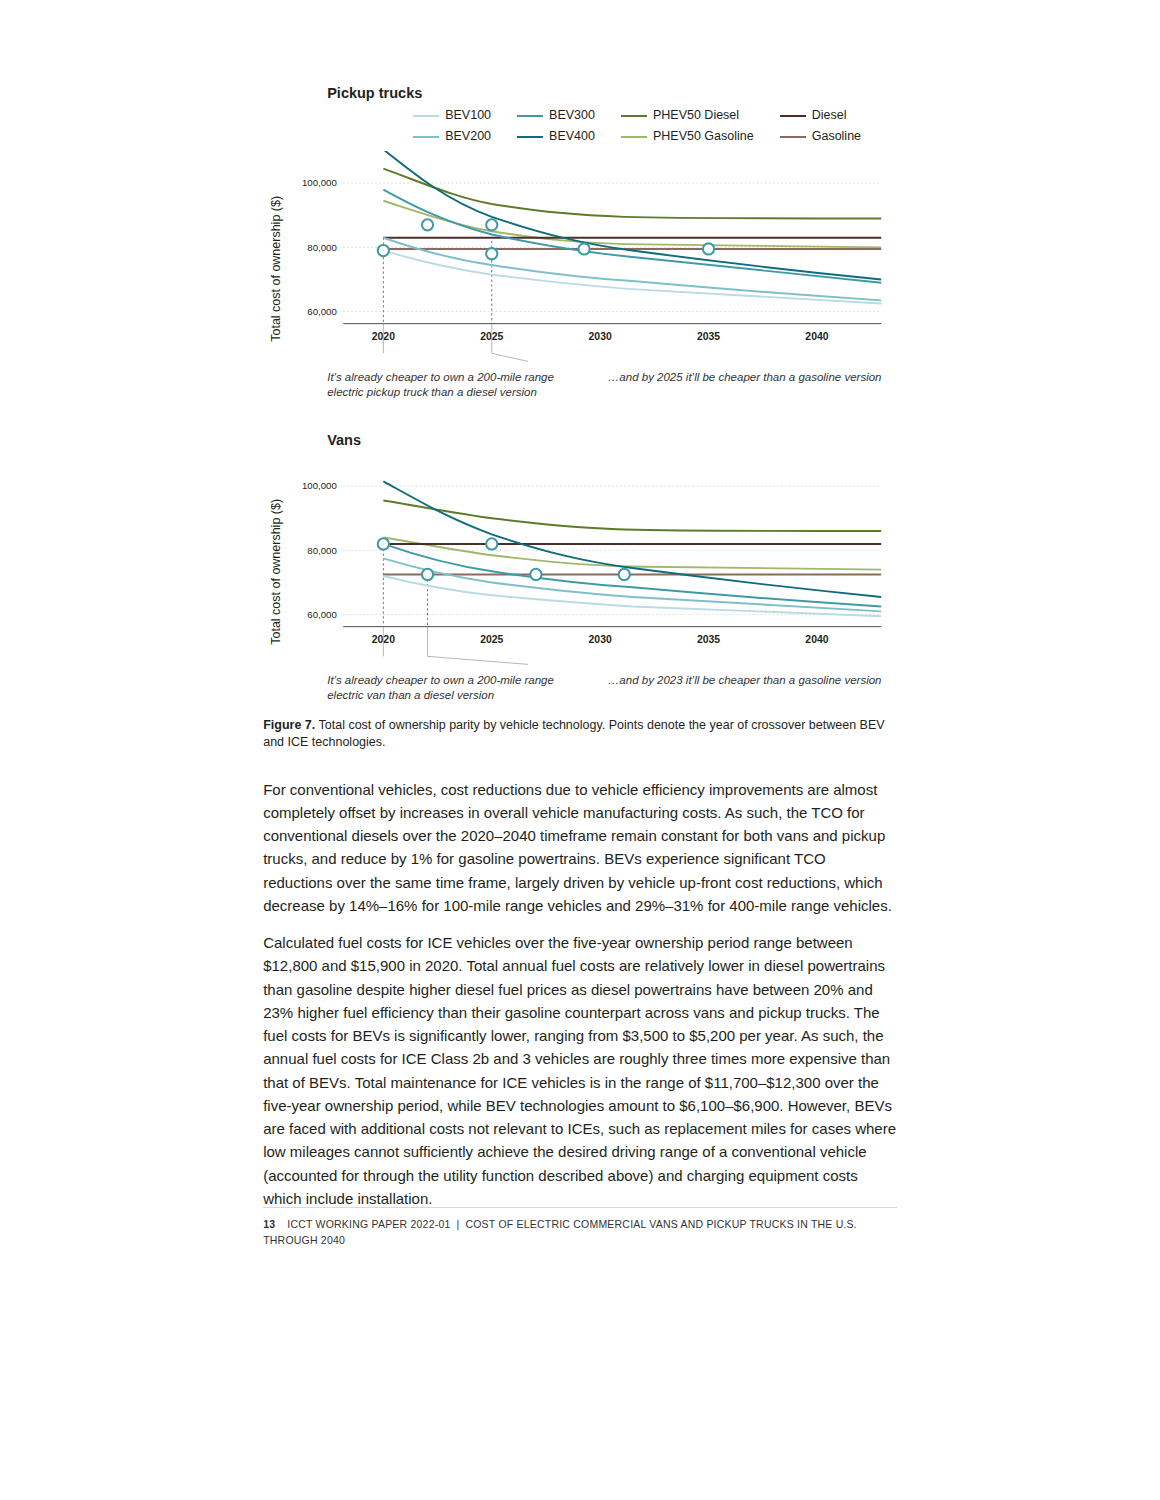Pickup trucks
BEV100
BEV300
PHEV50 Diesel
Diesel
BEV200
BEV400
PHEV50 Gasoline
Gasoline
Total cost of ownership ($)
100,000 80,000 60,000 2020 2025 2030 2035 2040
It’s already cheaper to own a 200-mile range electric pickup truck than a diesel version
…and by 2025 it’ll be cheaper than a gasoline version
Vans
Total cost of ownership ($)
100,000 80,000 60,000 2020 2025 2030 2035 2040
It’s already cheaper to own a 200-mile range electric van than a diesel version
…and by 2023 it’ll be cheaper than a gasoline version
Figure 7. Total cost of ownership parity by vehicle technology. Points denote the year of crossover between BEV and ICE technologies.
For conventional vehicles, cost reductions due to vehicle efficiency improvements are almost completely offset by increases in overall vehicle manufacturing costs. As such, the TCO for conventional diesels over the 2020–2040 timeframe remain constant for both vans and pickup trucks, and reduce by 1% for gasoline powertrains. BEVs experience significant TCO reductions over the same time frame, largely driven by vehicle up-front cost reductions, which decrease by 14%–16% for 100-mile range vehicles and 29%–31% for 400-mile range vehicles.
Calculated fuel costs for ICE vehicles over the five-year ownership period range between $12,800 and $15,900 in 2020. Total annual fuel costs are relatively lower in diesel powertrains than gasoline despite higher diesel fuel prices as diesel powertrains have between 20% and 23% higher fuel efficiency than their gasoline counterpart across vans and pickup trucks. The fuel costs for BEVs is significantly lower, ranging from $3,500 to $5,200 per year. As such, the annual fuel costs for ICE Class 2b and 3 vehicles are roughly three times more expensive than that of BEVs. Total maintenance for ICE vehicles is in the range of $11,700–$12,300 over the five-year ownership period, while BEV technologies amount to $6,100–$6,900. However, BEVs are faced with additional costs not relevant to ICEs, such as replacement miles for cases where low mileages cannot sufficiently achieve the desired driving range of a conventional vehicle (accounted for through the utility function described above) and charging equipment costs which include installation.
13 ICCT WORKING PAPER 2022-01|COST OF ELECTRIC COMMERCIAL VANS AND PICKUP TRUCKS IN THE U.S. THROUGH 2040